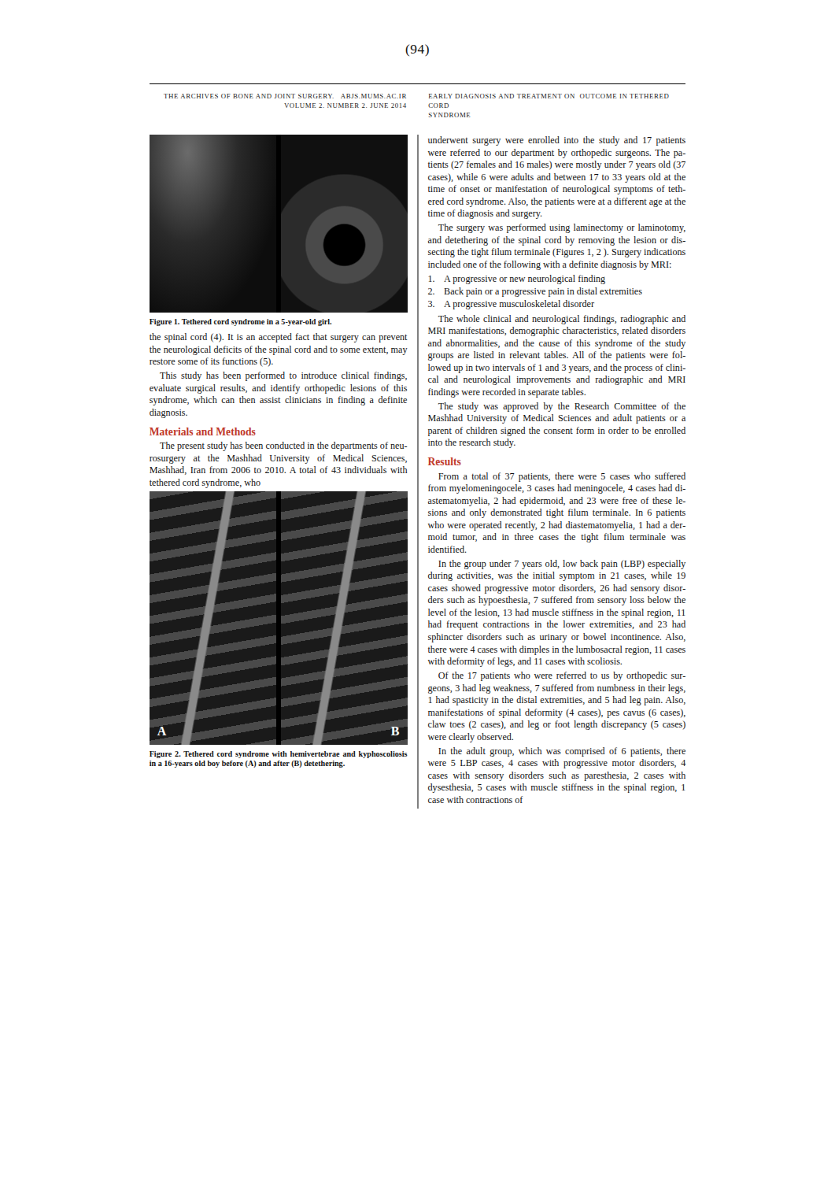(94)
THE ARCHIVES OF BONE AND JOINT SURGERY. ABJS.MUMS.AC.IR
VOLUME 2. NUMBER 2. JUNE 2014
EARLY DIAGNOSIS AND TREATMENT ON OUTCOME IN TETHERED CORD
SYNDROME
Figure 1. Tethered cord syndrome in a 5-year-old girl.
the spinal cord (4). It is an accepted fact that surgery can prevent the neurological deficits of the spinal cord and to some extent, may restore some of its functions (5).
This study has been performed to introduce clinical findings, evaluate surgical results, and identify orthopedic lesions of this syndrome, which can then assist clinicians in finding a definite diagnosis.
Materials and Methods
The present study has been conducted in the departments of neurosurgery at the Mashhad University of Medical Sciences, Mashhad, Iran from 2006 to 2010. A total of 43 individuals with tethered cord syndrome, who
A
B
Figure 2. Tethered cord syndrome with hemivertebrae and kyphoscoliosis in a 16-years old boy before (A) and after (B) detethering.
underwent surgery were enrolled into the study and 17 patients were referred to our department by orthopedic surgeons. The patients (27 females and 16 males) were mostly under 7 years old (37 cases), while 6 were adults and between 17 to 33 years old at the time of onset or manifestation of neurological symptoms of tethered cord syndrome. Also, the patients were at a different age at the time of diagnosis and surgery.
The surgery was performed using laminectomy or laminotomy, and detethering of the spinal cord by removing the lesion or dissecting the tight filum terminale (Figures 1, 2 ). Surgery indications included one of the following with a definite diagnosis by MRI:
A progressive or new neurological finding
Back pain or a progressive pain in distal extremities
A progressive musculoskeletal disorder
The whole clinical and neurological findings, radiographic and MRI manifestations, demographic characteristics, related disorders and abnormalities, and the cause of this syndrome of the study groups are listed in relevant tables. All of the patients were followed up in two intervals of 1 and 3 years, and the process of clinical and neurological improvements and radiographic and MRI findings were recorded in separate tables.
The study was approved by the Research Committee of the Mashhad University of Medical Sciences and adult patients or a parent of children signed the consent form in order to be enrolled into the research study.
Results
From a total of 37 patients, there were 5 cases who suffered from myelomeningocele, 3 cases had meningocele, 4 cases had diastematomyelia, 2 had epidermoid, and 23 were free of these lesions and only demonstrated tight filum terminale. In 6 patients who were operated recently, 2 had diastematomyelia, 1 had a dermoid tumor, and in three cases the tight filum terminale was identified.
In the group under 7 years old, low back pain (LBP) especially during activities, was the initial symptom in 21 cases, while 19 cases showed progressive motor disorders, 26 had sensory disorders such as hypoesthesia, 7 suffered from sensory loss below the level of the lesion, 13 had muscle stiffness in the spinal region, 11 had frequent contractions in the lower extremities, and 23 had sphincter disorders such as urinary or bowel incontinence. Also, there were 4 cases with dimples in the lumbosacral region, 11 cases with deformity of legs, and 11 cases with scoliosis.
Of the 17 patients who were referred to us by orthopedic surgeons, 3 had leg weakness, 7 suffered from numbness in their legs, 1 had spasticity in the distal extremities, and 5 had leg pain. Also, manifestations of spinal deformity (4 cases), pes cavus (6 cases), claw toes (2 cases), and leg or foot length discrepancy (5 cases) were clearly observed.
In the adult group, which was comprised of 6 patients, there were 5 LBP cases, 4 cases with progressive motor disorders, 4 cases with sensory disorders such as paresthesia, 2 cases with dysesthesia, 5 cases with muscle stiffness in the spinal region, 1 case with contractions of